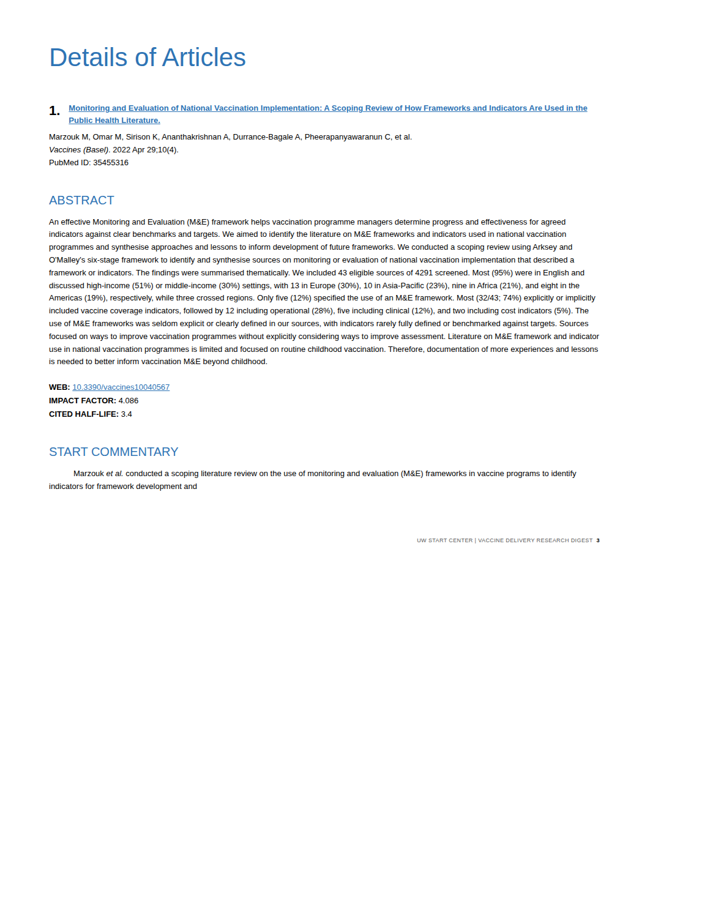Details of Articles
1.
Monitoring and Evaluation of National Vaccination Implementation: A Scoping Review of How Frameworks and Indicators Are Used in the Public Health Literature.
Marzouk M, Omar M, Sirison K, Ananthakrishnan A, Durrance-Bagale A, Pheerapanyawaranun C, et al.
Vaccines (Basel). 2022 Apr 29;10(4).
PubMed ID: 35455316
ABSTRACT
An effective Monitoring and Evaluation (M&E) framework helps vaccination programme managers determine progress and effectiveness for agreed indicators against clear benchmarks and targets. We aimed to identify the literature on M&E frameworks and indicators used in national vaccination programmes and synthesise approaches and lessons to inform development of future frameworks. We conducted a scoping review using Arksey and O'Malley's six-stage framework to identify and synthesise sources on monitoring or evaluation of national vaccination implementation that described a framework or indicators. The findings were summarised thematically. We included 43 eligible sources of 4291 screened. Most (95%) were in English and discussed high-income (51%) or middle-income (30%) settings, with 13 in Europe (30%), 10 in Asia-Pacific (23%), nine in Africa (21%), and eight in the Americas (19%), respectively, while three crossed regions. Only five (12%) specified the use of an M&E framework. Most (32/43; 74%) explicitly or implicitly included vaccine coverage indicators, followed by 12 including operational (28%), five including clinical (12%), and two including cost indicators (5%). The use of M&E frameworks was seldom explicit or clearly defined in our sources, with indicators rarely fully defined or benchmarked against targets. Sources focused on ways to improve vaccination programmes without explicitly considering ways to improve assessment. Literature on M&E framework and indicator use in national vaccination programmes is limited and focused on routine childhood vaccination. Therefore, documentation of more experiences and lessons is needed to better inform vaccination M&E beyond childhood.
WEB: 10.3390/vaccines10040567
IMPACT FACTOR: 4.086
CITED HALF-LIFE: 3.4
START COMMENTARY
Marzouk et al. conducted a scoping literature review on the use of monitoring and evaluation (M&E) frameworks in vaccine programs to identify indicators for framework development and
UW START CENTER | VACCINE DELIVERY RESEARCH DIGEST3